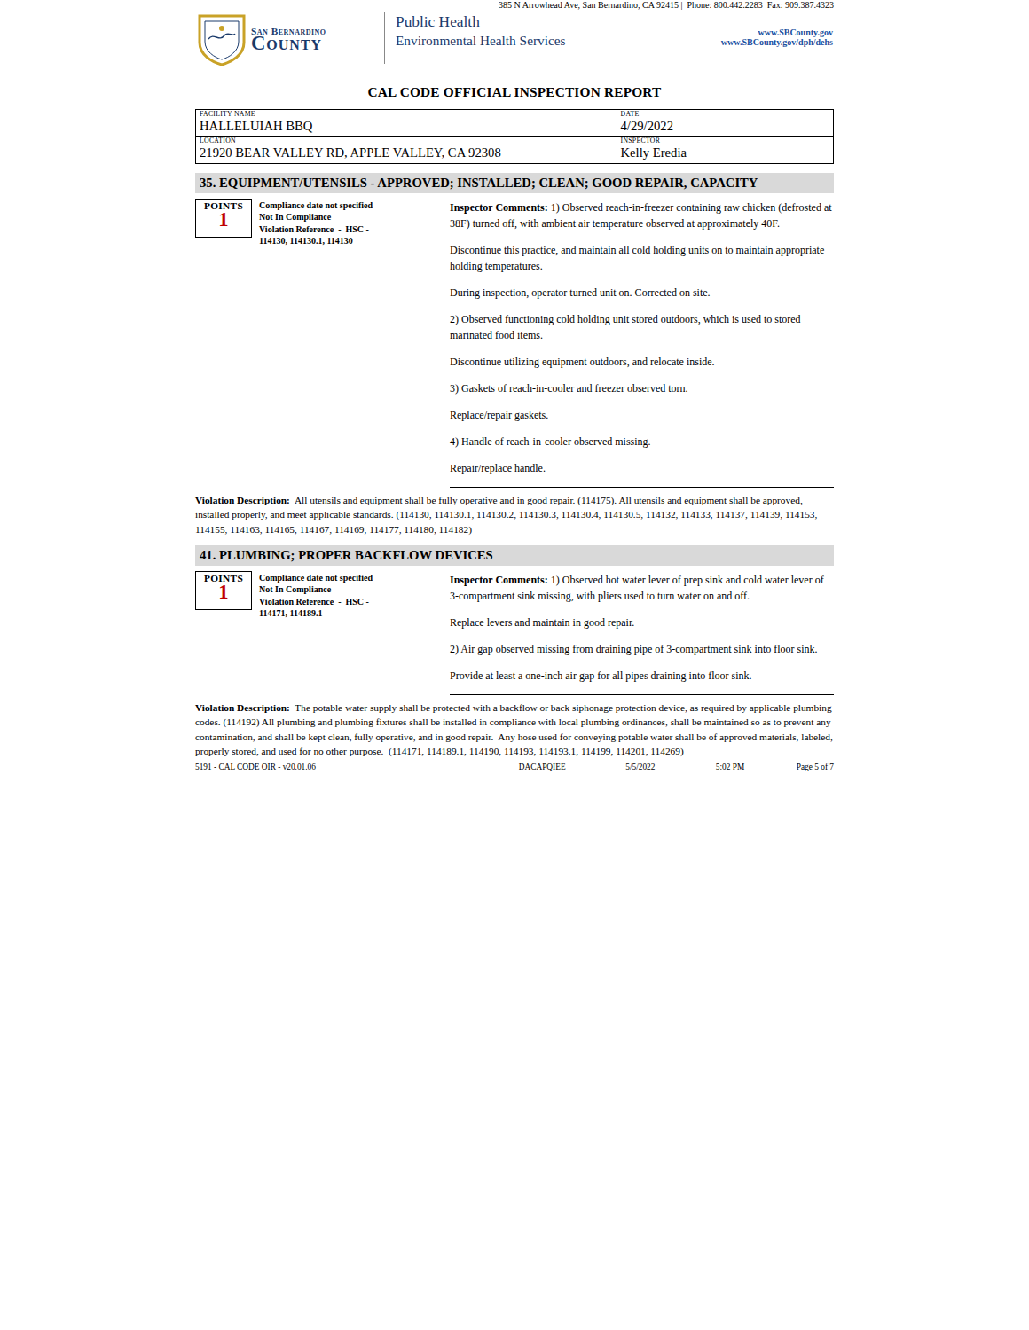385 N Arrowhead Ave, San Bernardino, CA 92415 | Phone: 800.442.2283 Fax: 909.387.4323
| San Bernardino County | | Public Health Environmental Health Services | www.SBCounty.gov www.SBCounty.gov/dph/dehs |
CAL CODE OFFICIAL INSPECTION REPORT
| FACILITY NAME HALLELUIAH BBQ | DATE 4/29/2022 |
| LOCATION 21920 BEAR VALLEY RD, APPLE VALLEY, CA 92308 | INSPECTOR Kelly Eredia |
35. EQUIPMENT/UTENSILS - APPROVED; INSTALLED; CLEAN; GOOD REPAIR, CAPACITY
POINTS
1
Compliance date not specified
Not In Compliance
Violation Reference - HSC -
114130, 114130.1, 114130
Inspector Comments: 1) Observed reach-in-freezer containing raw chicken (defrosted at 38F) turned off, with ambient air temperature observed at approximately 40F.
Discontinue this practice, and maintain all cold holding units on to maintain appropriate holding temperatures.
During inspection, operator turned unit on. Corrected on site.
2) Observed functioning cold holding unit stored outdoors, which is used to stored marinated food items.
Discontinue utilizing equipment outdoors, and relocate inside.
3) Gaskets of reach-in-cooler and freezer observed torn.
Replace/repair gaskets.
4) Handle of reach-in-cooler observed missing.
Repair/replace handle.
Violation Description: All utensils and equipment shall be fully operative and in good repair. (114175). All utensils and equipment shall be approved, installed properly, and meet applicable standards. (114130, 114130.1, 114130.2, 114130.3, 114130.4, 114130.5, 114132, 114133, 114137, 114139, 114153, 114155, 114163, 114165, 114167, 114169, 114177, 114180, 114182)
41. PLUMBING; PROPER BACKFLOW DEVICES
POINTS
1
Compliance date not specified
Not In Compliance
Violation Reference - HSC -
114171, 114189.1
Inspector Comments: 1) Observed hot water lever of prep sink and cold water lever of 3-compartment sink missing, with pliers used to turn water on and off.
Replace levers and maintain in good repair.
2) Air gap observed missing from draining pipe of 3-compartment sink into floor sink.
Provide at least a one-inch air gap for all pipes draining into floor sink.
Violation Description: The potable water supply shall be protected with a backflow or back siphonage protection device, as required by applicable plumbing codes. (114192) All plumbing and plumbing fixtures shall be installed in compliance with local plumbing ordinances, shall be maintained so as to prevent any contamination, and shall be kept clean, fully operative, and in good repair. Any hose used for conveying potable water shall be of approved materials, labeled, properly stored, and used for no other purpose. (114171, 114189.1, 114190, 114193, 114193.1, 114199, 114201, 114269)
| 5191 - CAL CODE OIR - v20.01.06 | DACAPQIEE | 5/5/2022 | 5:02 PM | Page 5 of 7 |